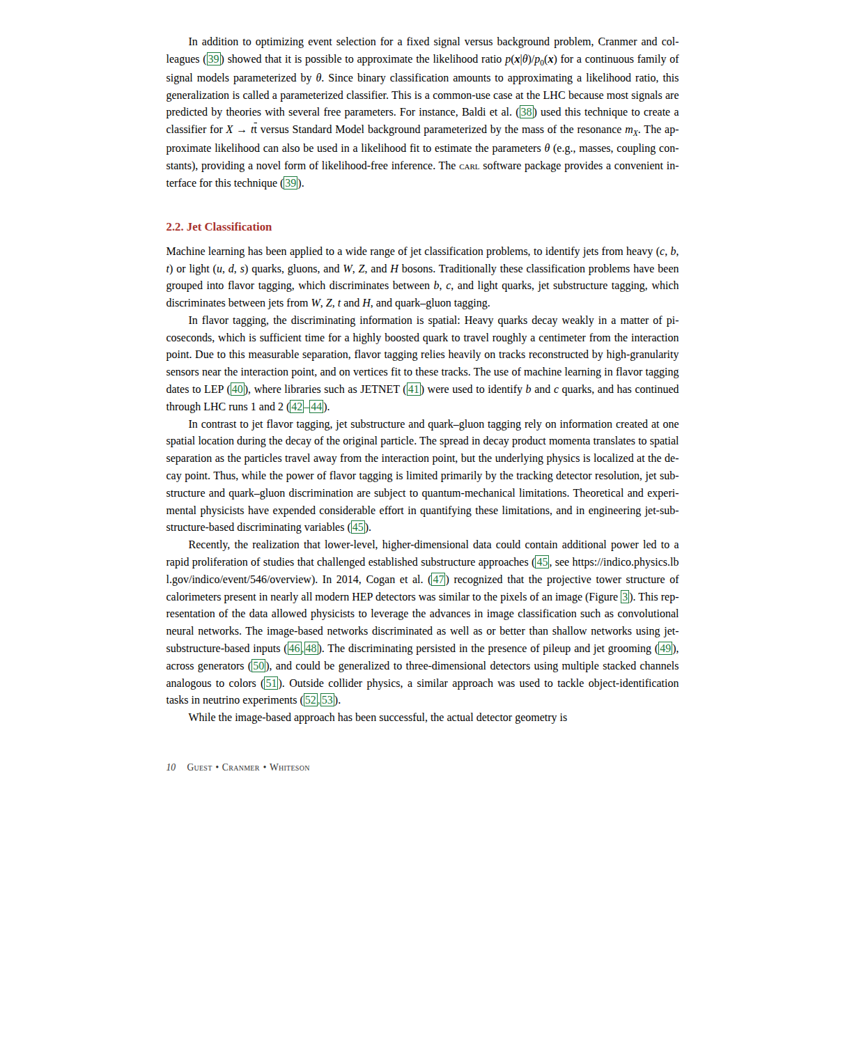In addition to optimizing event selection for a fixed signal versus background problem, Cranmer and colleagues (39) showed that it is possible to approximate the likelihood ratio p(x|θ)/p0(x) for a continuous family of signal models parameterized by θ. Since binary classification amounts to approximating a likelihood ratio, this generalization is called a parameterized classifier. This is a common-use case at the LHC because most signals are predicted by theories with several free parameters. For instance, Baldi et al. (38) used this technique to create a classifier for X → tt versus Standard Model background parameterized by the mass of the resonance mX. The approximate likelihood can also be used in a likelihood fit to estimate the parameters θ (e.g., masses, coupling constants), providing a novel form of likelihood-free inference. The carl software package provides a convenient interface for this technique (39).
2.2. Jet Classification
Machine learning has been applied to a wide range of jet classification problems, to identify jets from heavy (c, b, t) or light (u, d, s) quarks, gluons, and W, Z, and H bosons. Traditionally these classification problems have been grouped into flavor tagging, which discriminates between b, c, and light quarks, jet substructure tagging, which discriminates between jets from W, Z, t and H, and quark–gluon tagging.
In flavor tagging, the discriminating information is spatial: Heavy quarks decay weakly in a matter of picoseconds, which is sufficient time for a highly boosted quark to travel roughly a centimeter from the interaction point. Due to this measurable separation, flavor tagging relies heavily on tracks reconstructed by high-granularity sensors near the interaction point, and on vertices fit to these tracks. The use of machine learning in flavor tagging dates to LEP (40), where libraries such as JETNET (41) were used to identify b and c quarks, and has continued through LHC runs 1 and 2 (42–44).
In contrast to jet flavor tagging, jet substructure and quark–gluon tagging rely on information created at one spatial location during the decay of the original particle. The spread in decay product momenta translates to spatial separation as the particles travel away from the interaction point, but the underlying physics is localized at the decay point. Thus, while the power of flavor tagging is limited primarily by the tracking detector resolution, jet substructure and quark–gluon discrimination are subject to quantum-mechanical limitations. Theoretical and experimental physicists have expended considerable effort in quantifying these limitations, and in engineering jet-substructure-based discriminating variables (45).
Recently, the realization that lower-level, higher-dimensional data could contain additional power led to a rapid proliferation of studies that challenged established substructure approaches (45, see https://indico.physics.lbl.gov/indico/event/546/overview). In 2014, Cogan et al. (47) recognized that the projective tower structure of calorimeters present in nearly all modern HEP detectors was similar to the pixels of an image (Figure 3). This representation of the data allowed physicists to leverage the advances in image classification such as convolutional neural networks. The image-based networks discriminated as well as or better than shallow networks using jet-substructure-based inputs (46,48). The discriminating persisted in the presence of pileup and jet grooming (49), across generators (50), and could be generalized to three-dimensional detectors using multiple stacked channels analogous to colors (51). Outside collider physics, a similar approach was used to tackle object-identification tasks in neutrino experiments (52,53).
While the image-based approach has been successful, the actual detector geometry is
10 Guest•Cranmer•Whiteson